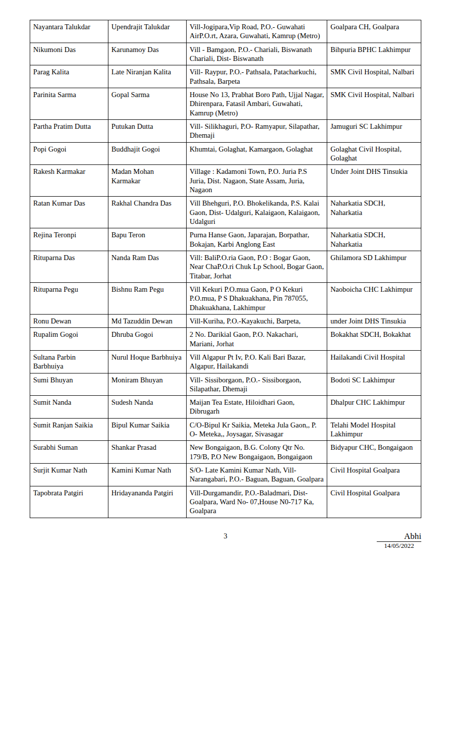| Nayantara Talukdar | Upendrajit Talukdar | Vill-Jogipara,Vip Road, P.O.- Guwahati AirP.O.rt, Azara, Guwahati, Kamrup (Metro) | Goalpara CH, Goalpara |
| Nikumoni Das | Karunamoy Das | Vill - Bamgaon, P.O.- Chariali, Biswanath Chariali, Dist- Biswanath | Bihpuria BPHC Lakhimpur |
| Parag Kalita | Late Niranjan Kalita | Vill- Raypur, P.O.- Pathsala, Patacharkuchi, Pathsala, Barpeta | SMK Civil Hospital, Nalbari |
| Parinita Sarma | Gopal Sarma | House No 13, Prabhat Boro Path, Ujjal Nagar, Dhirenpara, Fatasil Ambari, Guwahati, Kamrup (Metro) | SMK Civil Hospital, Nalbari |
| Partha Pratim Dutta | Putukan Dutta | Vill- Silikhaguri, P.O- Ramyapur, Silapathar, Dhemaji | Jamuguri SC Lakhimpur |
| Popi Gogoi | Buddhajit Gogoi | Khumtai, Golaghat, Kamargaon, Golaghat | Golaghat Civil Hospital, Golaghat |
| Rakesh Karmakar | Madan Mohan Karmakar | Village : Kadamoni Town, P.O. Juria P.S Juria, Dist. Nagaon, State Assam, Juria, Nagaon | Under Joint DHS Tinsukia |
| Ratan Kumar Das | Rakhal Chandra Das | Vill Bhehguri, P.O. Bhokelikanda, P.S. Kalai Gaon, Dist- Udalguri, Kalaigaon, Kalaigaon, Udalguri | Naharkatia SDCH, Naharkatia |
| Rejina Teronpi | Bapu Teron | Purna Hanse Gaon, Japarajan, Borpathar, Bokajan, Karbi Anglong East | Naharkatia SDCH, Naharkatia |
| Rituparna Das | Nanda Ram Das | Vill: BaliP.O.ria Gaon, P.O : Bogar Gaon, Near ChaP.O.ri Chuk Lp School, Bogar Gaon, Titabar, Jorhat | Ghilamora SD Lakhimpur |
| Rituparna Pegu | Bishnu Ram Pegu | Vill Kekuri P.O.mua Gaon, P O Kekuri P.O.mua, P S Dhakuakhana, Pin 787055, Dhakuakhana, Lakhimpur | Naoboicha CHC Lakhimpur |
| Ronu Dewan | Md Tazuddin Dewan | Vill-Kuriha, P.O.-Kayakuchi, Barpeta, | under Joint DHS Tinsukia |
| Rupalim Gogoi | Dhruba Gogoi | 2 No. Darikial Gaon, P.O. Nakachari, Mariani, Jorhat | Bokakhat SDCH, Bokakhat |
| Sultana Parbin Barbhuiya | Nurul Hoque Barbhuiya | Vill Algapur Pt Iv, P.O. Kali Bari Bazar, Algapur, Hailakandi | Hailakandi Civil Hospital |
| Sumi Bhuyan | Moniram Bhuyan | Vill- Sissiborgaon, P.O.- Sissiborgaon, Silapathar, Dhemaji | Bodoti SC Lakhimpur |
| Sumit Nanda | Sudesh Nanda | Maijan Tea Estate, Hiloidhari Gaon, Dibrugarh | Dhalpur CHC Lakhimpur |
| Sumit Ranjan Saikia | Bipul Kumar Saikia | C/O-Bipul Kr Saikia, Meteka Jula Gaon,, P. O- Meteka,, Joysagar, Sivasagar | Telahi Model Hospital Lakhimpur |
| Surabhi Suman | Shankar Prasad | New Bongaigaon, B.G. Colony Qtr No. 179/B, P.O New Bongaigaon, Bongaigaon | Bidyapur CHC, Bongaigaon |
| Surjit Kumar Nath | Kamini Kumar Nath | S/O- Late Kamini Kumar Nath, Vill- Narangabari, P.O.- Baguan, Baguan, Goalpara | Civil Hospital Goalpara |
| Tapobrata Patgiri | Hridayananda Patgiri | Vill-Durgamandir, P.O.-Baladmari, Dist-Goalpara, Ward No- 07,House N0-717 Ka, Goalpara | Civil Hospital Goalpara |
3
Abhi 14/05/2022